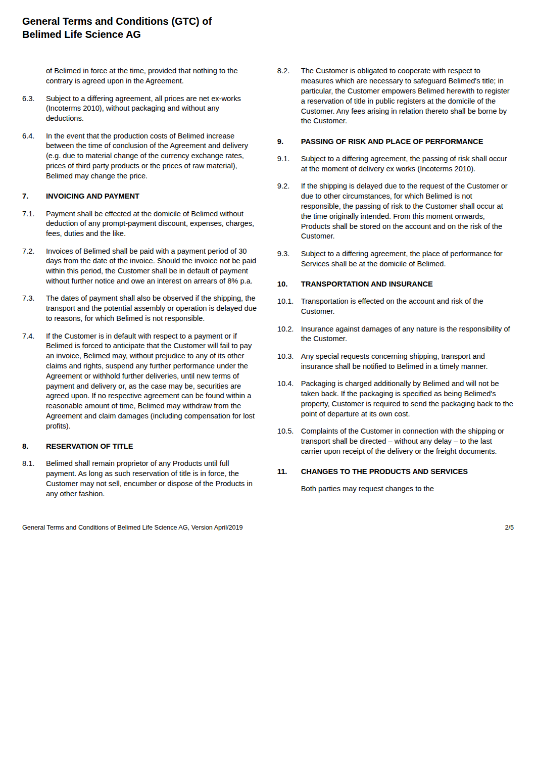General Terms and Conditions (GTC) of
Belimed Life Science AG
of Belimed in force at the time, provided that nothing to the contrary is agreed upon in the Agreement.
6.3.
Subject to a differing agreement, all prices are net ex-works (Incoterms 2010), without packaging and without any deductions.
6.4.
In the event that the production costs of Belimed increase between the time of conclusion of the Agreement and delivery (e.g. due to material change of the currency exchange rates, prices of third party products or the prices of raw material), Belimed may change the price.
7. INVOICING AND PAYMENT
7.1.
Payment shall be effected at the domicile of Belimed without deduction of any prompt-payment discount, expenses, charges, fees, duties and the like.
7.2.
Invoices of Belimed shall be paid with a payment period of 30 days from the date of the invoice. Should the invoice not be paid within this period, the Customer shall be in default of payment without further notice and owe an interest on arrears of 8% p.a.
7.3.
The dates of payment shall also be observed if the shipping, the transport and the potential assembly or operation is delayed due to reasons, for which Belimed is not responsible.
7.4.
If the Customer is in default with respect to a payment or if Belimed is forced to anticipate that the Customer will fail to pay an invoice, Belimed may, without prejudice to any of its other claims and rights, suspend any further performance under the Agreement or withhold further deliveries, until new terms of payment and delivery or, as the case may be, securities are agreed upon. If no respective agreement can be found within a reasonable amount of time, Belimed may withdraw from the Agreement and claim damages (including compensation for lost profits).
8. RESERVATION OF TITLE
8.1.
Belimed shall remain proprietor of any Products until full payment. As long as such reservation of title is in force, the Customer may not sell, encumber or dispose of the Products in any other fashion.
8.2.
The Customer is obligated to cooperate with respect to measures which are necessary to safeguard Belimed's title; in particular, the Customer empowers Belimed herewith to register a reservation of title in public registers at the domicile of the Customer. Any fees arising in relation thereto shall be borne by the Customer.
9. PASSING OF RISK AND PLACE OF PERFORMANCE
9.1.
Subject to a differing agreement, the passing of risk shall occur at the moment of delivery ex works (Incoterms 2010).
9.2.
If the shipping is delayed due to the request of the Customer or due to other circumstances, for which Belimed is not responsible, the passing of risk to the Customer shall occur at the time originally intended. From this moment onwards, Products shall be stored on the account and on the risk of the Customer.
9.3.
Subject to a differing agreement, the place of performance for Services shall be at the domicile of Belimed.
10. TRANSPORTATION AND INSURANCE
10.1.
Transportation is effected on the account and risk of the Customer.
10.2.
Insurance against damages of any nature is the responsibility of the Customer.
10.3.
Any special requests concerning shipping, transport and insurance shall be notified to Belimed in a timely manner.
10.4.
Packaging is charged additionally by Belimed and will not be taken back. If the packaging is specified as being Belimed's property, Customer is required to send the packaging back to the point of departure at its own cost.
10.5.
Complaints of the Customer in connection with the shipping or transport shall be directed – without any delay – to the last carrier upon receipt of the delivery or the freight documents.
11. CHANGES TO THE PRODUCTS AND SERVICES
Both parties may request changes to the
General Terms and Conditions of Belimed Life Science AG, Version April/2019 2/5